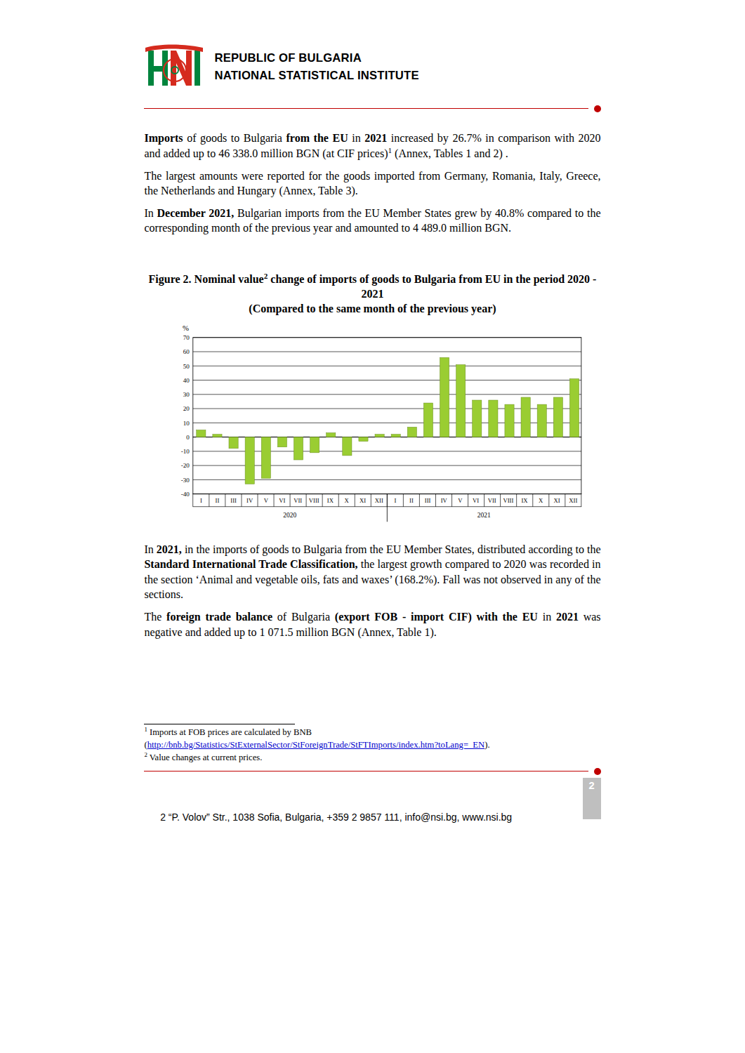REPUBLIC OF BULGARIA
NATIONAL STATISTICAL INSTITUTE
Imports of goods to Bulgaria from the EU in 2021 increased by 26.7% in comparison with 2020 and added up to 46 338.0 million BGN (at CIF prices)1 (Annex, Tables 1 and 2) .
The largest amounts were reported for the goods imported from Germany, Romania, Italy, Greece, the Netherlands and Hungary (Annex, Table 3).
In December 2021, Bulgarian imports from the EU Member States grew by 40.8% compared to the corresponding month of the previous year and amounted to 4 489.0 million BGN.
Figure 2. Nominal value2 change of imports of goods to Bulgaria from EU in the period 2020 - 2021
(Compared to the same month of the previous year)
% 70 60 50 40 30 20 10 0 -10 -20 -30 -40 I II III IV V VI VII VIII IX X XI XII I II III IV V VI VII VIII IX X XI XII 2020 2021
In 2021, in the imports of goods to Bulgaria from the EU Member States, distributed according to the Standard International Trade Classification, the largest growth compared to 2020 was recorded in the section ‘Animal and vegetable oils, fats and waxes’ (168.2%). Fall was not observed in any of the sections.
The foreign trade balance of Bulgaria (export FOB - import CIF) with the EU in 2021 was negative and added up to 1 071.5 million BGN (Annex, Table 1).
1 Imports at FOB prices are calculated by BNB
(http://bnb.bg/Statistics/StExternalSector/StForeignTrade/StFTImports/index.htm?toLang=_EN).
2 Value changes at current prices.
2 “P. Volov” Str., 1038 Sofia, Bulgaria, +359 2 9857 111, info@nsi.bg, www.nsi.bg
2